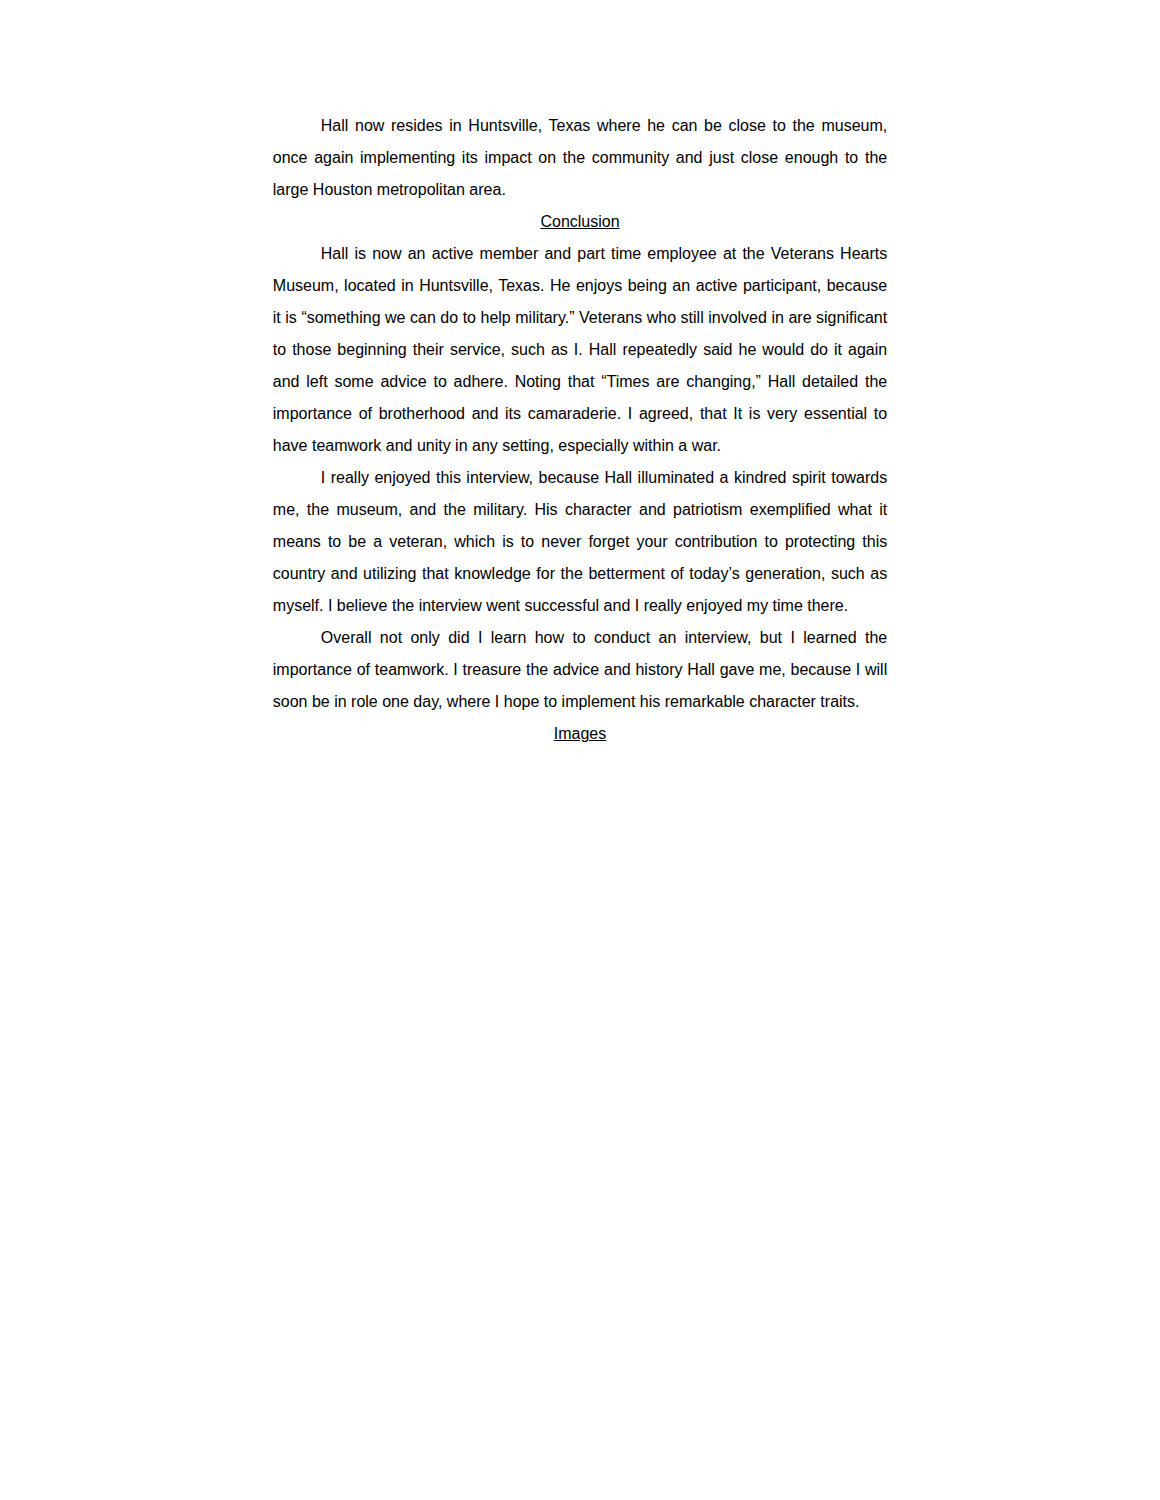Hall now resides in Huntsville, Texas where he can be close to the museum, once again implementing its impact on the community and just close enough to the large Houston metropolitan area.
Conclusion
Hall is now an active member and part time employee at the Veterans Hearts Museum, located in Huntsville, Texas. He enjoys being an active participant, because it is “something we can do to help military.” Veterans who still involved in are significant to those beginning their service, such as I. Hall repeatedly said he would do it again and left some advice to adhere. Noting that “Times are changing,” Hall detailed the importance of brotherhood and its camaraderie. I agreed, that It is very essential to have teamwork and unity in any setting, especially within a war.
I really enjoyed this interview, because Hall illuminated a kindred spirit towards me, the museum, and the military. His character and patriotism exemplified what it means to be a veteran, which is to never forget your contribution to protecting this country and utilizing that knowledge for the betterment of today’s generation, such as myself. I believe the interview went successful and I really enjoyed my time there.
Overall not only did I learn how to conduct an interview, but I learned the importance of teamwork. I treasure the advice and history Hall gave me, because I will soon be in role one day, where I hope to implement his remarkable character traits.
Images